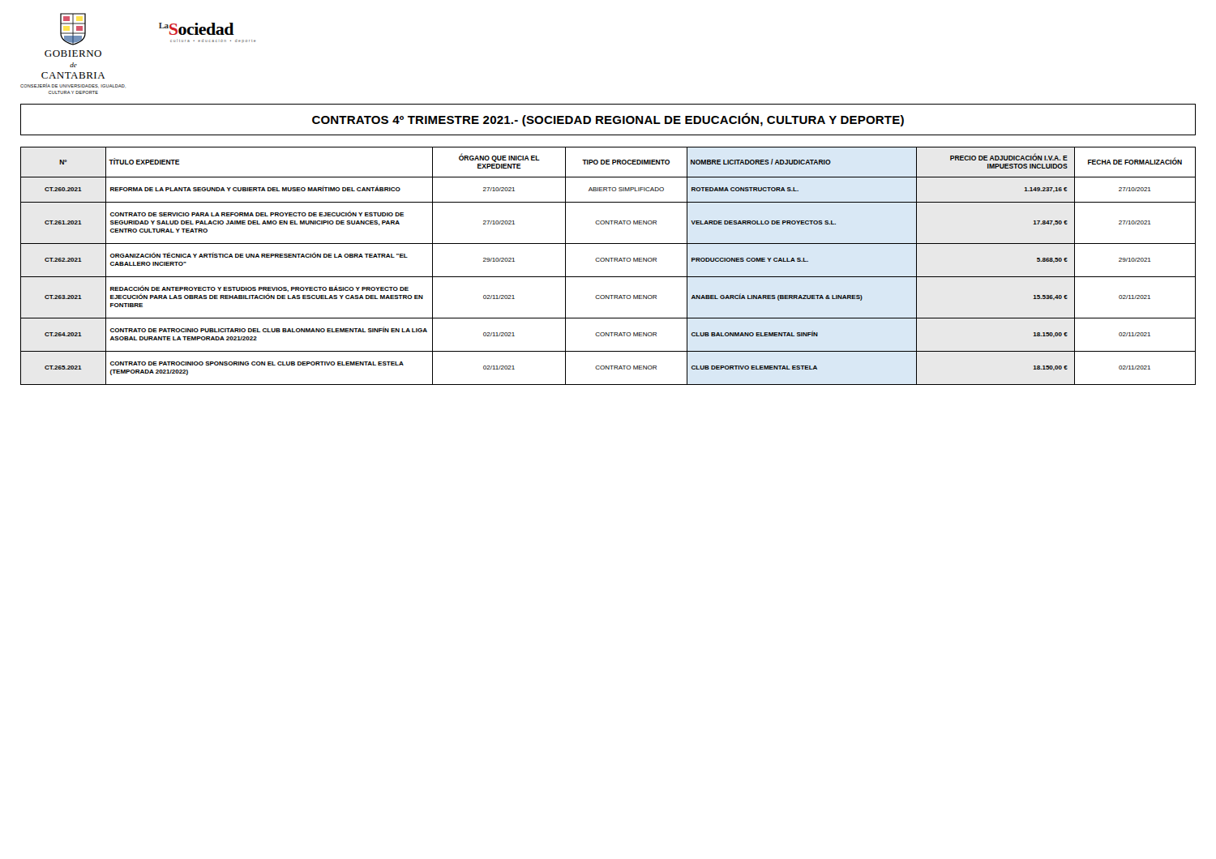GOBIERNO
de
CANTABRIA
CONSEJERÍA DE UNIVERSIDADES, IGUALDAD,
CULTURA Y DEPORTE
La Sociedad
cultura • educación • deporte
CONTRATOS 4º TRIMESTRE 2021.- (SOCIEDAD REGIONAL DE EDUCACIÓN, CULTURA Y DEPORTE)
| Nº | TÍTULO EXPEDIENTE | ÓRGANO QUE INICIA EL EXPEDIENTE | TIPO DE PROCEDIMIENTO | NOMBRE LICITADORES / ADJUDICATARIO | PRECIO DE ADJUDICACIÓN I.V.A. E IMPUESTOS INCLUIDOS | FECHA DE FORMALIZACIÓN |
| --- | --- | --- | --- | --- | --- | --- |
| CT.260.2021 | REFORMA DE LA PLANTA SEGUNDA Y CUBIERTA DEL MUSEO MARÍTIMO DEL CANTÁBRICO | 27/10/2021 | ABIERTO SIMPLIFICADO | ROTEDAMA CONSTRUCTORA S.L. | 1.149.237,16 € | 27/10/2021 |
| CT.261.2021 | CONTRATO DE SERVICIO PARA LA REFORMA DEL PROYECTO DE EJECUCIÓN Y ESTUDIO DE SEGURIDAD Y SALUD DEL PALACIO JAIME DEL AMO EN EL MUNICIPIO DE SUANCES, PARA CENTRO CULTURAL Y TEATRO | 27/10/2021 | CONTRATO MENOR | VELARDE DESARROLLO DE PROYECTOS S.L. | 17.847,50 € | 27/10/2021 |
| CT.262.2021 | ORGANIZACIÓN TÉCNICA Y ARTÍSTICA DE UNA REPRESENTACIÓN DE LA OBRA TEATRAL "EL CABALLERO INCIERTO" | 29/10/2021 | CONTRATO MENOR | PRODUCCIONES COME Y CALLA S.L. | 5.868,50 € | 29/10/2021 |
| CT.263.2021 | REDACCIÓN DE ANTEPROYECTO Y ESTUDIOS PREVIOS, PROYECTO BÁSICO Y PROYECTO DE EJECUCIÓN PARA LAS OBRAS DE REHABILITACIÓN DE LAS ESCUELAS Y CASA DEL MAESTRO EN FONTIBRE | 02/11/2021 | CONTRATO MENOR | ANABEL GARCÍA LINARES (BERRAZUETA & LINARES) | 15.536,40 € | 02/11/2021 |
| CT.264.2021 | CONTRATO DE PATROCINIO PUBLICITARIO DEL CLUB BALONMANO ELEMENTAL SINFÍN EN LA LIGA ASOBAL DURANTE LA TEMPORADA 2021/2022 | 02/11/2021 | CONTRATO MENOR | CLUB BALONMANO ELEMENTAL SINFÍN | 18.150,00 € | 02/11/2021 |
| CT.265.2021 | CONTRATO DE PATROCINIOO SPONSORING CON EL CLUB DEPORTIVO ELEMENTAL ESTELA (TEMPORADA 2021/2022) | 02/11/2021 | CONTRATO MENOR | CLUB DEPORTIVO ELEMENTAL ESTELA | 18.150,00 € | 02/11/2021 |